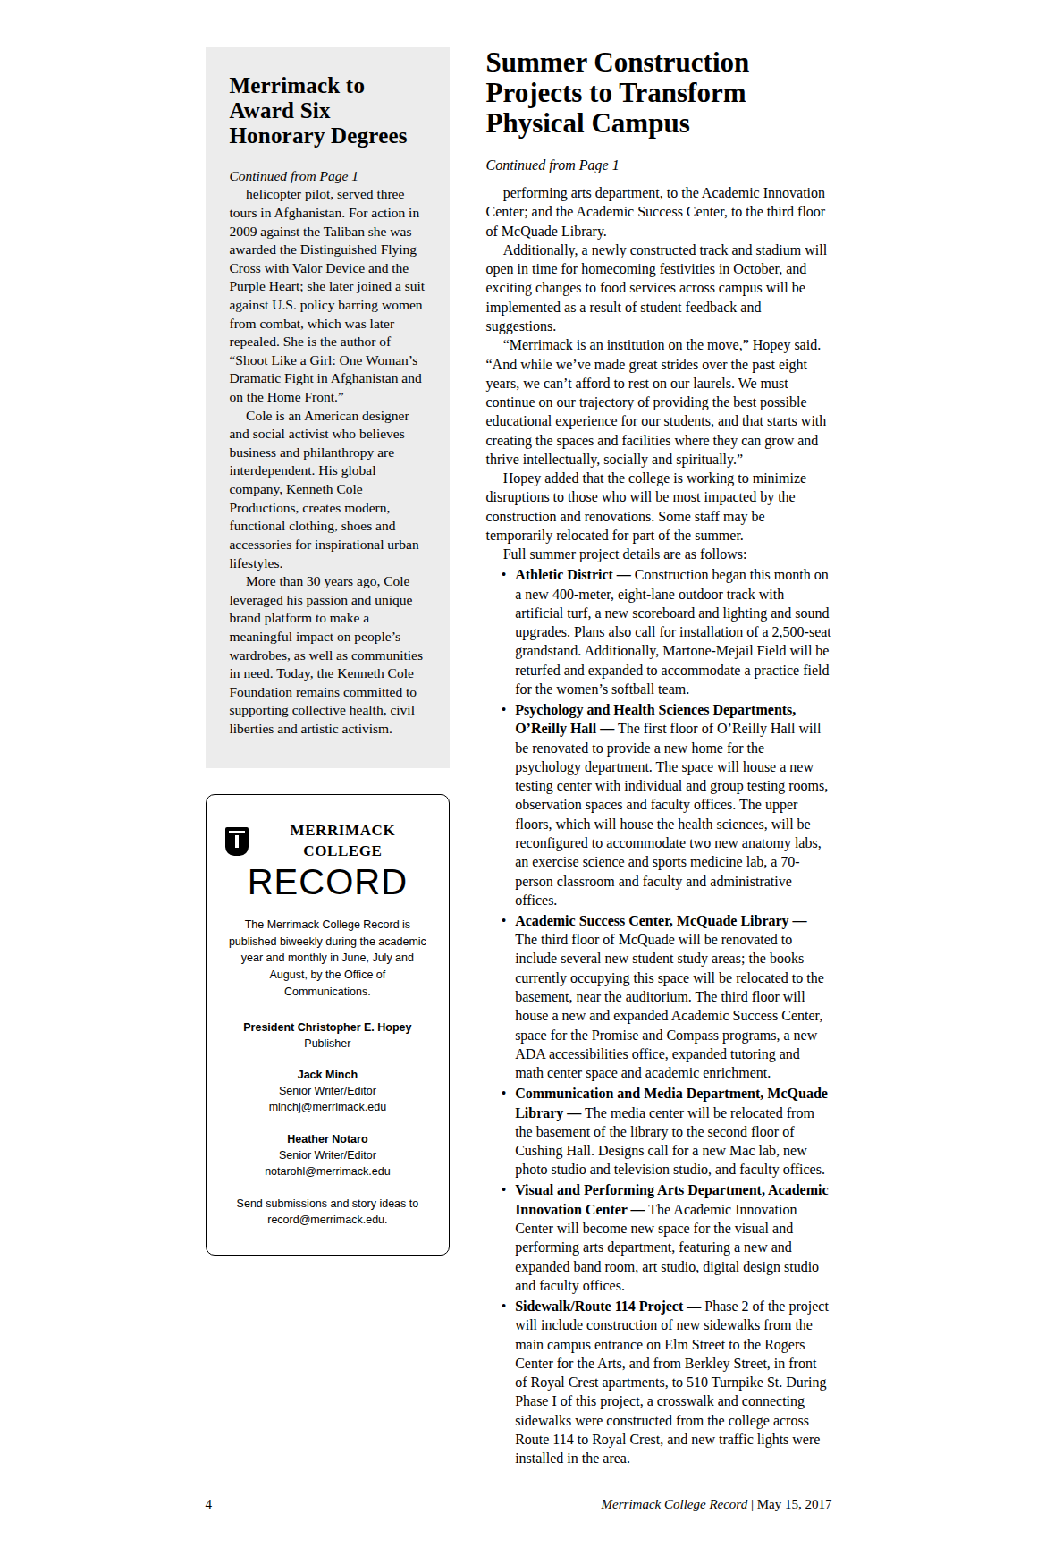Merrimack to Award Six Honorary Degrees
Continued from Page 1
helicopter pilot, served three tours in Afghanistan. For action in 2009 against the Taliban she was awarded the Distinguished Flying Cross with Valor Device and the Purple Heart; she later joined a suit against U.S. policy barring women from combat, which was later repealed. She is the author of “Shoot Like a Girl: One Woman’s Dramatic Fight in Afghanistan and on the Home Front.”
Cole is an American designer and social activist who believes business and philanthropy are interdependent. His global company, Kenneth Cole Productions, creates modern, functional clothing, shoes and accessories for inspirational urban lifestyles.
More than 30 years ago, Cole leveraged his passion and unique brand platform to make a meaningful impact on people’s wardrobes, as well as communities in need. Today, the Kenneth Cole Foundation remains committed to supporting collective health, civil liberties and artistic activism.
MERRIMACK COLLEGE
RECORD
The Merrimack College Record is published biweekly during the academic year and monthly in June, July and August, by the Office of Communications.
President Christopher E. Hopey
Publisher
Jack Minch
Senior Writer/Editor
minchj@merrimack.edu
Heather Notaro
Senior Writer/Editor
notarohl@merrimack.edu
Send submissions and story ideas to record@merrimack.edu.
Summer Construction Projects to Transform Physical Campus
Continued from Page 1
performing arts department, to the Academic Innovation Center; and the Academic Success Center, to the third floor of McQuade Library.
Additionally, a newly constructed track and stadium will open in time for homecoming festivities in October, and exciting changes to food services across campus will be implemented as a result of student feedback and suggestions.
“Merrimack is an institution on the move,” Hopey said. “And while we’ve made great strides over the past eight years, we can’t afford to rest on our laurels. We must continue on our trajectory of providing the best possible educational experience for our students, and that starts with creating the spaces and facilities where they can grow and thrive intellectually, socially and spiritually.”
Hopey added that the college is working to minimize disruptions to those who will be most impacted by the construction and renovations. Some staff may be temporarily relocated for part of the summer.
Full summer project details are as follows:
Athletic District — Construction began this month on a new 400-meter, eight-lane outdoor track with artificial turf, a new scoreboard and lighting and sound upgrades. Plans also call for installation of a 2,500-seat grandstand. Additionally, Martone-Mejail Field will be returfed and expanded to accommodate a practice field for the women’s softball team.
Psychology and Health Sciences Departments, O’Reilly Hall — The first floor of O’Reilly Hall will be renovated to provide a new home for the psychology department. The space will house a new testing center with individual and group testing rooms, observation spaces and faculty offices. The upper floors, which will house the health sciences, will be reconfigured to accommodate two new anatomy labs, an exercise science and sports medicine lab, a 70-person classroom and faculty and administrative offices.
Academic Success Center, McQuade Library — The third floor of McQuade will be renovated to include several new student study areas; the books currently occupying this space will be relocated to the basement, near the auditorium. The third floor will house a new and expanded Academic Success Center, space for the Promise and Compass programs, a new ADA accessibilities office, expanded tutoring and math center space and academic enrichment.
Communication and Media Department, McQuade Library — The media center will be relocated from the basement of the library to the second floor of Cushing Hall. Designs call for a new Mac lab, new photo studio and television studio, and faculty offices.
Visual and Performing Arts Department, Academic Innovation Center — The Academic Innovation Center will become new space for the visual and performing arts department, featuring a new and expanded band room, art studio, digital design studio and faculty offices.
Sidewalk/Route 114 Project — Phase 2 of the project will include construction of new sidewalks from the main campus entrance on Elm Street to the Rogers Center for the Arts, and from Berkley Street, in front of Royal Crest apartments, to 510 Turnpike St. During Phase I of this project, a crosswalk and connecting sidewalks were constructed from the college across Route 114 to Royal Crest, and new traffic lights were installed in the area.
4
Merrimack College Record | May 15, 2017